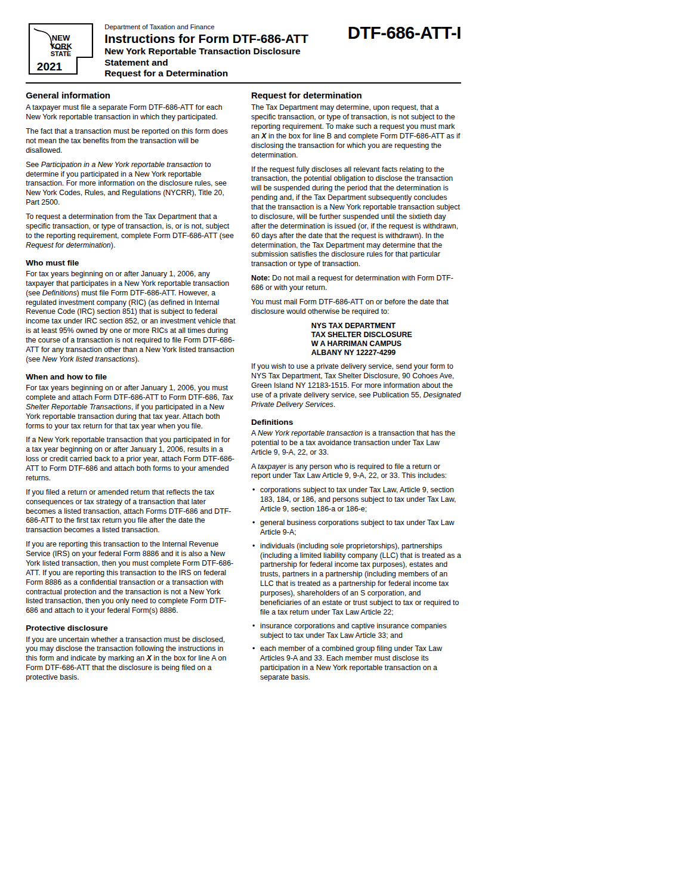NEW YORK STATE 2021
Department of Taxation and Finance
Instructions for Form DTF-686-ATT
New York Reportable Transaction Disclosure Statement and
Request for a Determination
DTF-686-ATT-I
General information
A taxpayer must file a separate Form DTF-686-ATT for each New York reportable transaction in which they participated.
The fact that a transaction must be reported on this form does not mean the tax benefits from the transaction will be disallowed.
See Participation in a New York reportable transaction to determine if you participated in a New York reportable transaction. For more information on the disclosure rules, see New York Codes, Rules, and Regulations (NYCRR), Title 20, Part 2500.
To request a determination from the Tax Department that a specific transaction, or type of transaction, is, or is not, subject to the reporting requirement, complete Form DTF-686-ATT (see Request for determination).
Who must file
For tax years beginning on or after January 1, 2006, any taxpayer that participates in a New York reportable transaction (see Definitions) must file Form DTF-686-ATT. However, a regulated investment company (RIC) (as defined in Internal Revenue Code (IRC) section 851) that is subject to federal income tax under IRC section 852, or an investment vehicle that is at least 95% owned by one or more RICs at all times during the course of a transaction is not required to file Form DTF-686-ATT for any transaction other than a New York listed transaction (see New York listed transactions).
When and how to file
For tax years beginning on or after January 1, 2006, you must complete and attach Form DTF-686-ATT to Form DTF-686, Tax Shelter Reportable Transactions, if you participated in a New York reportable transaction during that tax year. Attach both forms to your tax return for that tax year when you file.
If a New York reportable transaction that you participated in for a tax year beginning on or after January 1, 2006, results in a loss or credit carried back to a prior year, attach Form DTF-686-ATT to Form DTF-686 and attach both forms to your amended returns.
If you filed a return or amended return that reflects the tax consequences or tax strategy of a transaction that later becomes a listed transaction, attach Forms DTF-686 and DTF-686-ATT to the first tax return you file after the date the transaction becomes a listed transaction.
If you are reporting this transaction to the Internal Revenue Service (IRS) on your federal Form 8886 and it is also a New York listed transaction, then you must complete Form DTF-686-ATT. If you are reporting this transaction to the IRS on federal Form 8886 as a confidential transaction or a transaction with contractual protection and the transaction is not a New York listed transaction, then you only need to complete Form DTF-686 and attach to it your federal Form(s) 8886.
Protective disclosure
If you are uncertain whether a transaction must be disclosed, you may disclose the transaction following the instructions in this form and indicate by marking an X in the box for line A on Form DTF-686-ATT that the disclosure is being filed on a protective basis.
Request for determination
The Tax Department may determine, upon request, that a specific transaction, or type of transaction, is not subject to the reporting requirement. To make such a request you must mark an X in the box for line B and complete Form DTF-686-ATT as if disclosing the transaction for which you are requesting the determination.
If the request fully discloses all relevant facts relating to the transaction, the potential obligation to disclose the transaction will be suspended during the period that the determination is pending and, if the Tax Department subsequently concludes that the transaction is a New York reportable transaction subject to disclosure, will be further suspended until the sixtieth day after the determination is issued (or, if the request is withdrawn, 60 days after the date that the request is withdrawn). In the determination, the Tax Department may determine that the submission satisfies the disclosure rules for that particular transaction or type of transaction.
Note: Do not mail a request for determination with Form DTF-686 or with your return.
You must mail Form DTF-686-ATT on or before the date that disclosure would otherwise be required to:
NYS TAX DEPARTMENT
TAX SHELTER DISCLOSURE
W A HARRIMAN CAMPUS
ALBANY NY 12227-4299
If you wish to use a private delivery service, send your form to NYS Tax Department, Tax Shelter Disclosure, 90 Cohoes Ave, Green Island NY 12183-1515. For more information about the use of a private delivery service, see Publication 55, Designated Private Delivery Services.
Definitions
A New York reportable transaction is a transaction that has the potential to be a tax avoidance transaction under Tax Law Article 9, 9-A, 22, or 33.
A taxpayer is any person who is required to file a return or report under Tax Law Article 9, 9-A, 22, or 33. This includes:
corporations subject to tax under Tax Law, Article 9, section 183, 184, or 186, and persons subject to tax under Tax Law, Article 9, section 186-a or 186-e;
general business corporations subject to tax under Tax Law Article 9-A;
individuals (including sole proprietorships), partnerships (including a limited liability company (LLC) that is treated as a partnership for federal income tax purposes), estates and trusts, partners in a partnership (including members of an LLC that is treated as a partnership for federal income tax purposes), shareholders of an S corporation, and beneficiaries of an estate or trust subject to tax or required to file a tax return under Tax Law Article 22;
insurance corporations and captive insurance companies subject to tax under Tax Law Article 33; and
each member of a combined group filing under Tax Law Articles 9-A and 33. Each member must disclose its participation in a New York reportable transaction on a separate basis.